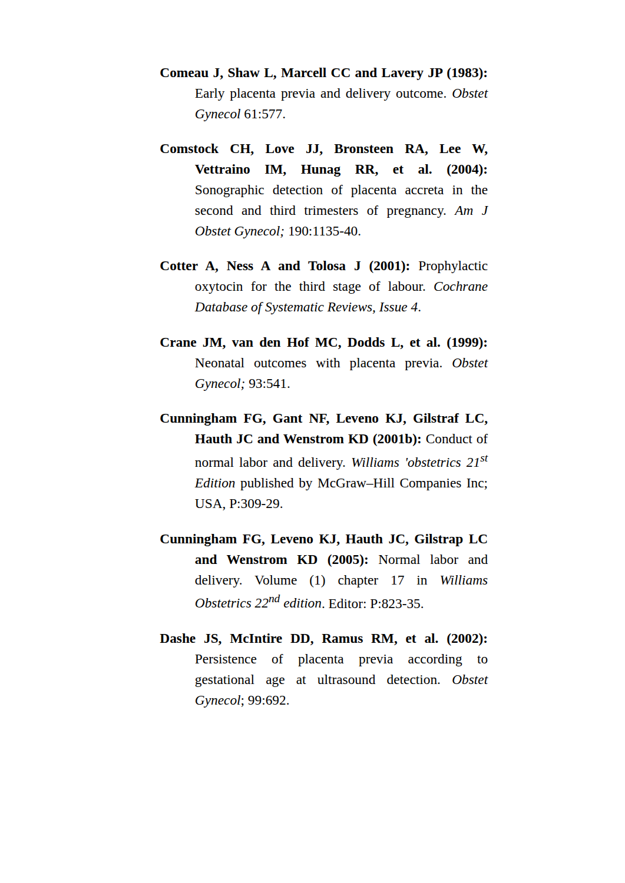Comeau J, Shaw L, Marcell CC and Lavery JP (1983): Early placenta previa and delivery outcome. Obstet Gynecol 61:577.
Comstock CH, Love JJ, Bronsteen RA, Lee W, Vettraino IM, Hunag RR, et al. (2004): Sonographic detection of placenta accreta in the second and third trimesters of pregnancy. Am J Obstet Gynecol; 190:1135-40.
Cotter A, Ness A and Tolosa J (2001): Prophylactic oxytocin for the third stage of labour. Cochrane Database of Systematic Reviews, Issue 4.
Crane JM, van den Hof MC, Dodds L, et al. (1999): Neonatal outcomes with placenta previa. Obstet Gynecol; 93:541.
Cunningham FG, Gant NF, Leveno KJ, Gilstraf LC, Hauth JC and Wenstrom KD (2001b): Conduct of normal labor and delivery. Williams 'obstetrics 21st Edition published by McGraw–Hill Companies Inc; USA, P:309-29.
Cunningham FG, Leveno KJ, Hauth JC, Gilstrap LC and Wenstrom KD (2005): Normal labor and delivery. Volume (1) chapter 17 in Williams Obstetrics 22nd edition. Editor: P:823-35.
Dashe JS, McIntire DD, Ramus RM, et al. (2002): Persistence of placenta previa according to gestational age at ultrasound detection. Obstet Gynecol; 99:692.